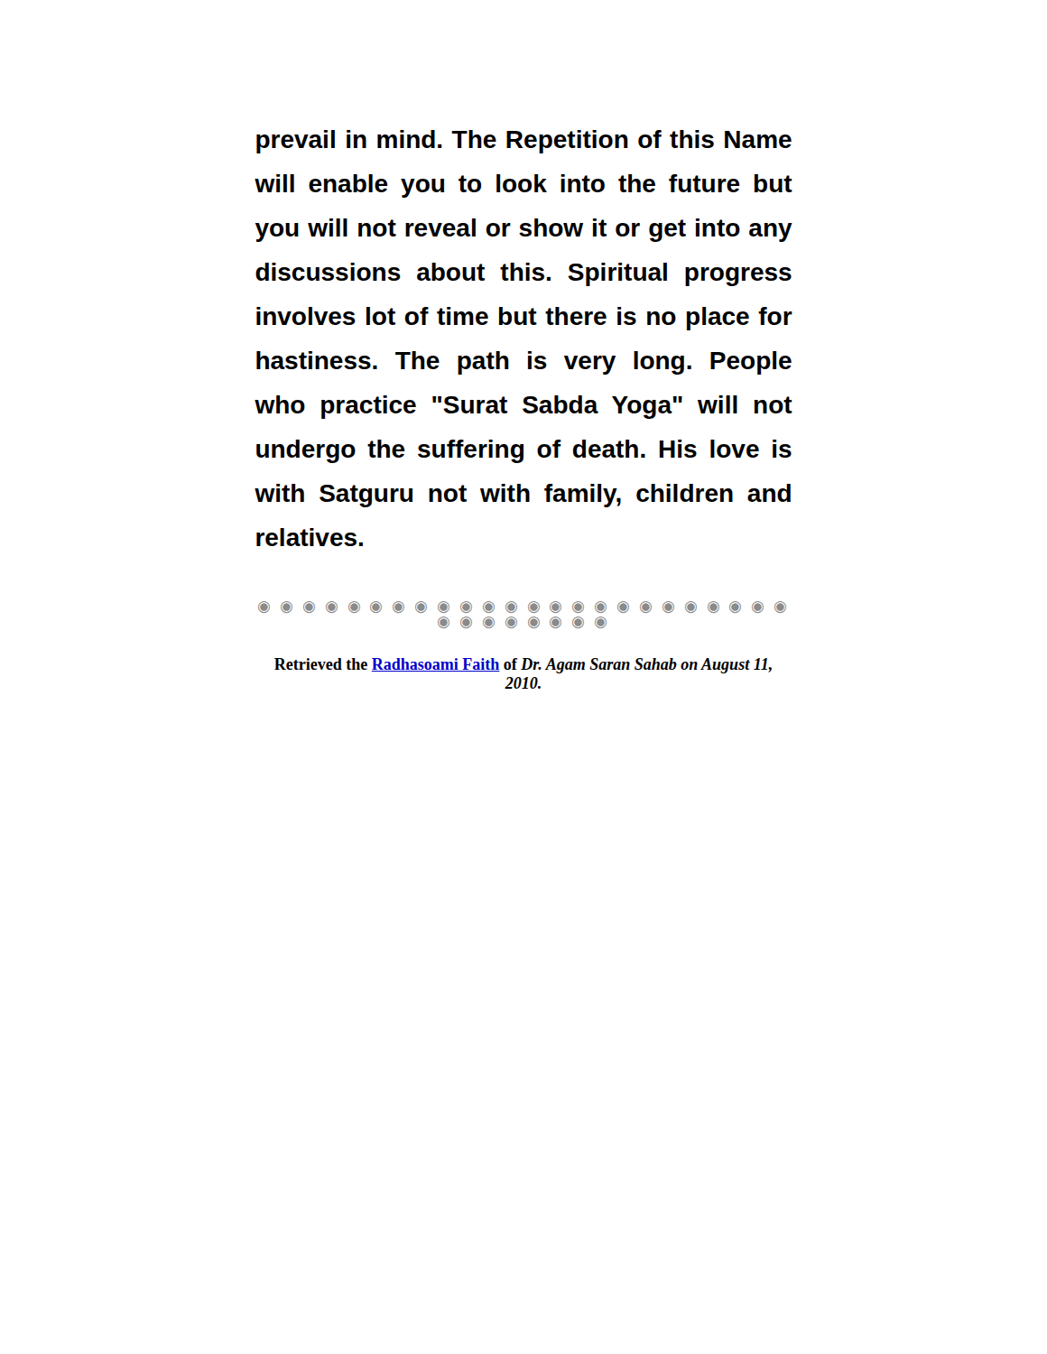prevail in mind. The Repetition of this Name will enable you to look into the future but you will not reveal or show it or get into any discussions about this. Spiritual progress involves lot of time but there is no place for hastiness. The path is very long. People who practice "Surat Sabda Yoga" will not undergo the suffering of death. His love is with Satguru not with family, children and relatives.
◉ ◉ ◉ ◉ ◉ ◉ ◉ ◉ ◉ ◉ ◉ ◉ ◉ ◉ ◉ ◉ ◉ ◉ ◉ ◉ ◉ ◉ ◉ ◉ ◉ ◉ ◉ ◉ ◉ ◉ ◉ ◉
Retrieved the Radhasoami Faith of Dr. Agam Saran Sahab on August 11, 2010.